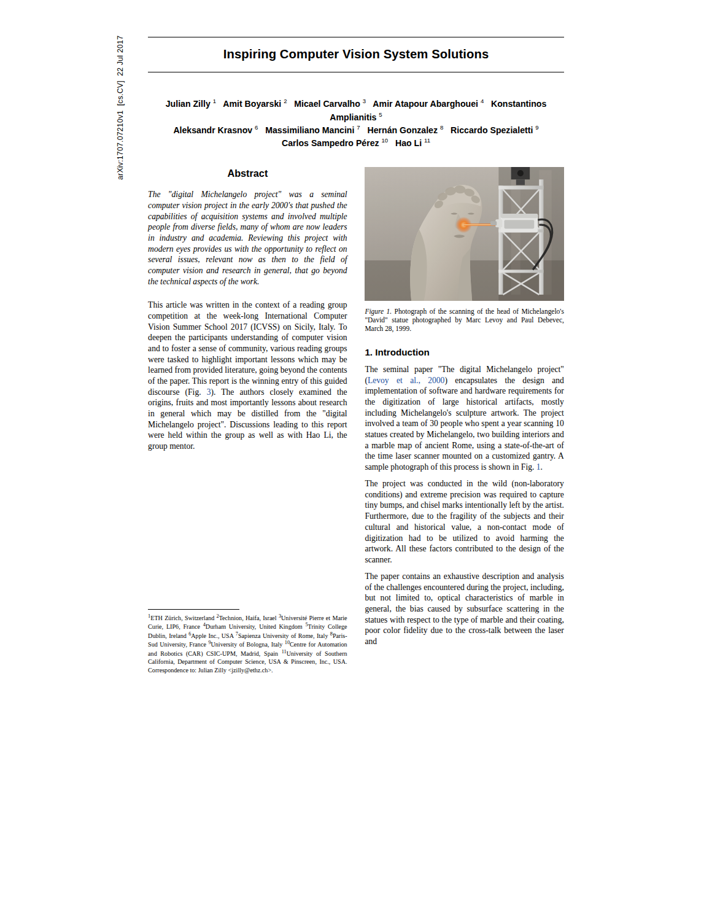arXiv:1707.07210v1 [cs.CV] 22 Jul 2017
Inspiring Computer Vision System Solutions
Julian Zilly 1 Amit Boyarski 2 Micael Carvalho 3 Amir Atapour Abarghouei 4 Konstantinos Amplianitis 5
Aleksandr Krasnov 6 Massimiliano Mancini 7 Hernán Gonzalez 8 Riccardo Spezialetti 9
Carlos Sampedro Pérez 10 Hao Li 11
Abstract
The "digital Michelangelo project" was a seminal computer vision project in the early 2000's that pushed the capabilities of acquisition systems and involved multiple people from diverse fields, many of whom are now leaders in industry and academia. Reviewing this project with modern eyes provides us with the opportunity to reflect on several issues, relevant now as then to the field of computer vision and research in general, that go beyond the technical aspects of the work.
This article was written in the context of a reading group competition at the week-long International Computer Vision Summer School 2017 (ICVSS) on Sicily, Italy. To deepen the participants understanding of computer vision and to foster a sense of community, various reading groups were tasked to highlight important lessons which may be learned from provided literature, going beyond the contents of the paper. This report is the winning entry of this guided discourse (Fig. 3). The authors closely examined the origins, fruits and most importantly lessons about research in general which may be distilled from the "digital Michelangelo project". Discussions leading to this report were held within the group as well as with Hao Li, the group mentor.
1ETH Zürich, Switzerland 2Technion, Haifa, Israel 3Université Pierre et Marie Curie, LIP6, France 4Durham University, United Kingdom 5Trinity College Dublin, Ireland 6Apple Inc., USA 7Sapienza University of Rome, Italy 8Paris-Sud University, France 9University of Bologna, Italy 10Centre for Automation and Robotics (CAR) CSIC-UPM, Madrid, Spain 11University of Southern California, Department of Computer Science, USA & Pinscreen, Inc., USA. Correspondence to: Julian Zilly <jzilly@ethz.ch>.
Figure 1. Photograph of the scanning of the head of Michelangelo's "David" statue photographed by Marc Levoy and Paul Debevec, March 28, 1999.
1. Introduction
The seminal paper "The digital Michelangelo project" (Levoy et al., 2000) encapsulates the design and implementation of software and hardware requirements for the digitization of large historical artifacts, mostly including Michelangelo's sculpture artwork. The project involved a team of 30 people who spent a year scanning 10 statues created by Michelangelo, two building interiors and a marble map of ancient Rome, using a state-of-the-art of the time laser scanner mounted on a customized gantry. A sample photograph of this process is shown in Fig. 1.
The project was conducted in the wild (non-laboratory conditions) and extreme precision was required to capture tiny bumps, and chisel marks intentionally left by the artist. Furthermore, due to the fragility of the subjects and their cultural and historical value, a non-contact mode of digitization had to be utilized to avoid harming the artwork. All these factors contributed to the design of the scanner.
The paper contains an exhaustive description and analysis of the challenges encountered during the project, including, but not limited to, optical characteristics of marble in general, the bias caused by subsurface scattering in the statues with respect to the type of marble and their coating, poor color fidelity due to the cross-talk between the laser and